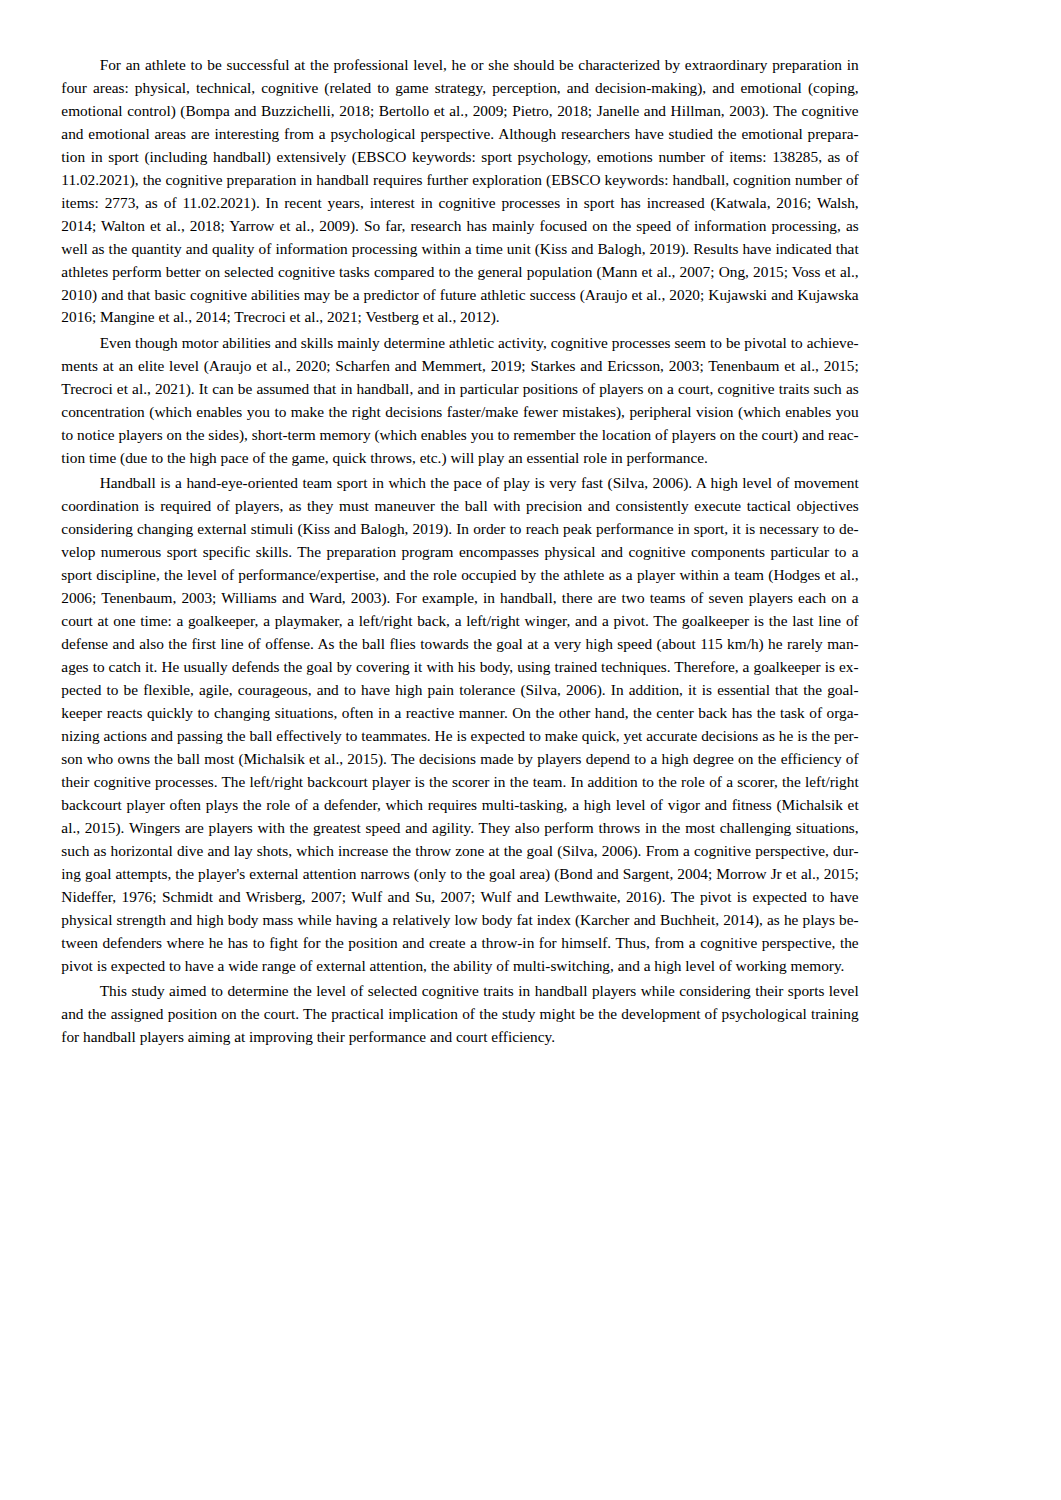For an athlete to be successful at the professional level, he or she should be characterized by extraordinary preparation in four areas: physical, technical, cognitive (related to game strategy, perception, and decision-making), and emotional (coping, emotional control) (Bompa and Buzzichelli, 2018; Bertollo et al., 2009; Pietro, 2018; Janelle and Hillman, 2003). The cognitive and emotional areas are interesting from a psychological perspective. Although researchers have studied the emotional preparation in sport (including handball) extensively (EBSCO keywords: sport psychology, emotions number of items: 138285, as of 11.02.2021), the cognitive preparation in handball requires further exploration (EBSCO keywords: handball, cognition number of items: 2773, as of 11.02.2021). In recent years, interest in cognitive processes in sport has increased (Katwala, 2016; Walsh, 2014; Walton et al., 2018; Yarrow et al., 2009). So far, research has mainly focused on the speed of information processing, as well as the quantity and quality of information processing within a time unit (Kiss and Balogh, 2019). Results have indicated that athletes perform better on selected cognitive tasks compared to the general population (Mann et al., 2007; Ong, 2015; Voss et al., 2010) and that basic cognitive abilities may be a predictor of future athletic success (Araujo et al., 2020; Kujawski and Kujawska 2016; Mangine et al., 2014; Trecroci et al., 2021; Vestberg et al., 2012).
Even though motor abilities and skills mainly determine athletic activity, cognitive processes seem to be pivotal to achievements at an elite level (Araujo et al., 2020; Scharfen and Memmert, 2019; Starkes and Ericsson, 2003; Tenenbaum et al., 2015; Trecroci et al., 2021). It can be assumed that in handball, and in particular positions of players on a court, cognitive traits such as concentration (which enables you to make the right decisions faster/make fewer mistakes), peripheral vision (which enables you to notice players on the sides), short-term memory (which enables you to remember the location of players on the court) and reaction time (due to the high pace of the game, quick throws, etc.) will play an essential role in performance.
Handball is a hand-eye-oriented team sport in which the pace of play is very fast (Silva, 2006). A high level of movement coordination is required of players, as they must maneuver the ball with precision and consistently execute tactical objectives considering changing external stimuli (Kiss and Balogh, 2019). In order to reach peak performance in sport, it is necessary to develop numerous sport specific skills. The preparation program encompasses physical and cognitive components particular to a sport discipline, the level of performance/expertise, and the role occupied by the athlete as a player within a team (Hodges et al., 2006; Tenenbaum, 2003; Williams and Ward, 2003). For example, in handball, there are two teams of seven players each on a court at one time: a goalkeeper, a playmaker, a left/right back, a left/right winger, and a pivot. The goalkeeper is the last line of defense and also the first line of offense. As the ball flies towards the goal at a very high speed (about 115 km/h) he rarely manages to catch it. He usually defends the goal by covering it with his body, using trained techniques. Therefore, a goalkeeper is expected to be flexible, agile, courageous, and to have high pain tolerance (Silva, 2006). In addition, it is essential that the goalkeeper reacts quickly to changing situations, often in a reactive manner. On the other hand, the center back has the task of organizing actions and passing the ball effectively to teammates. He is expected to make quick, yet accurate decisions as he is the person who owns the ball most (Michalsik et al., 2015). The decisions made by players depend to a high degree on the efficiency of their cognitive processes. The left/right backcourt player is the scorer in the team. In addition to the role of a scorer, the left/right backcourt player often plays the role of a defender, which requires multi-tasking, a high level of vigor and fitness (Michalsik et al., 2015). Wingers are players with the greatest speed and agility. They also perform throws in the most challenging situations, such as horizontal dive and lay shots, which increase the throw zone at the goal (Silva, 2006). From a cognitive perspective, during goal attempts, the player's external attention narrows (only to the goal area) (Bond and Sargent, 2004; Morrow Jr et al., 2015; Nideffer, 1976; Schmidt and Wrisberg, 2007; Wulf and Su, 2007; Wulf and Lewthwaite, 2016). The pivot is expected to have physical strength and high body mass while having a relatively low body fat index (Karcher and Buchheit, 2014), as he plays between defenders where he has to fight for the position and create a throw-in for himself. Thus, from a cognitive perspective, the pivot is expected to have a wide range of external attention, the ability of multi-switching, and a high level of working memory.
This study aimed to determine the level of selected cognitive traits in handball players while considering their sports level and the assigned position on the court. The practical implication of the study might be the development of psychological training for handball players aiming at improving their performance and court efficiency.